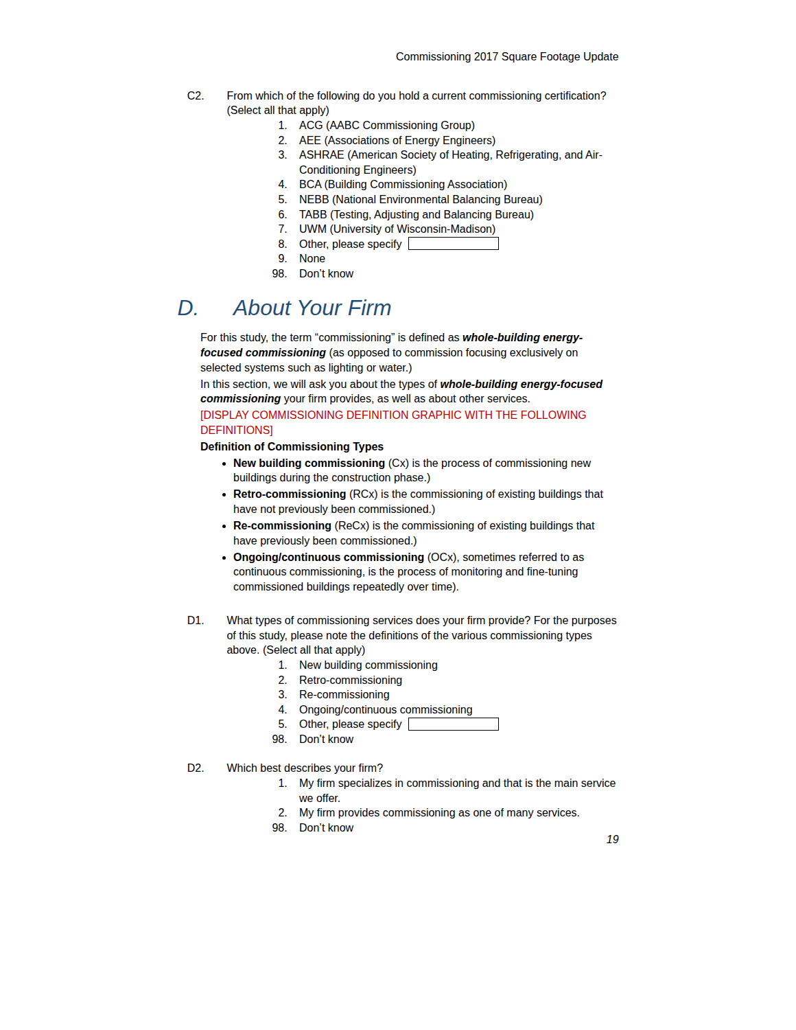Commissioning 2017 Square Footage Update
C2.
From which of the following do you hold a current commissioning certification? (Select all that apply)
1. ACG (AABC Commissioning Group)
2. AEE (Associations of Energy Engineers)
3. ASHRAE (American Society of Heating, Refrigerating, and Air-Conditioning Engineers)
4. BCA (Building Commissioning Association)
5. NEBB (National Environmental Balancing Bureau)
6. TABB (Testing, Adjusting and Balancing Bureau)
7. UWM (University of Wisconsin-Madison)
8. Other, please specify
9. None
98. Don’t know
D. About Your Firm
For this study, the term “commissioning” is defined as whole-building energy-focused commissioning (as opposed to commission focusing exclusively on selected systems such as lighting or water.)
In this section, we will ask you about the types of whole-building energy-focused commissioning your firm provides, as well as about other services.
[DISPLAY COMMISSIONING DEFINITION GRAPHIC WITH THE FOLLOWING DEFINITIONS]
Definition of Commissioning Types
New building commissioning (Cx) is the process of commissioning new buildings during the construction phase.)
Retro-commissioning (RCx) is the commissioning of existing buildings that have not previously been commissioned.)
Re-commissioning (ReCx) is the commissioning of existing buildings that have previously been commissioned.)
Ongoing/continuous commissioning (OCx), sometimes referred to as continuous commissioning, is the process of monitoring and fine-tuning commissioned buildings repeatedly over time).
D1.
What types of commissioning services does your firm provide? For the purposes of this study, please note the definitions of the various commissioning types above. (Select all that apply)
1. New building commissioning
2. Retro-commissioning
3. Re-commissioning
4. Ongoing/continuous commissioning
5. Other, please specify
98. Don’t know
D2.
Which best describes your firm?
1. My firm specializes in commissioning and that is the main service we offer.
2. My firm provides commissioning as one of many services.
98. Don’t know
19